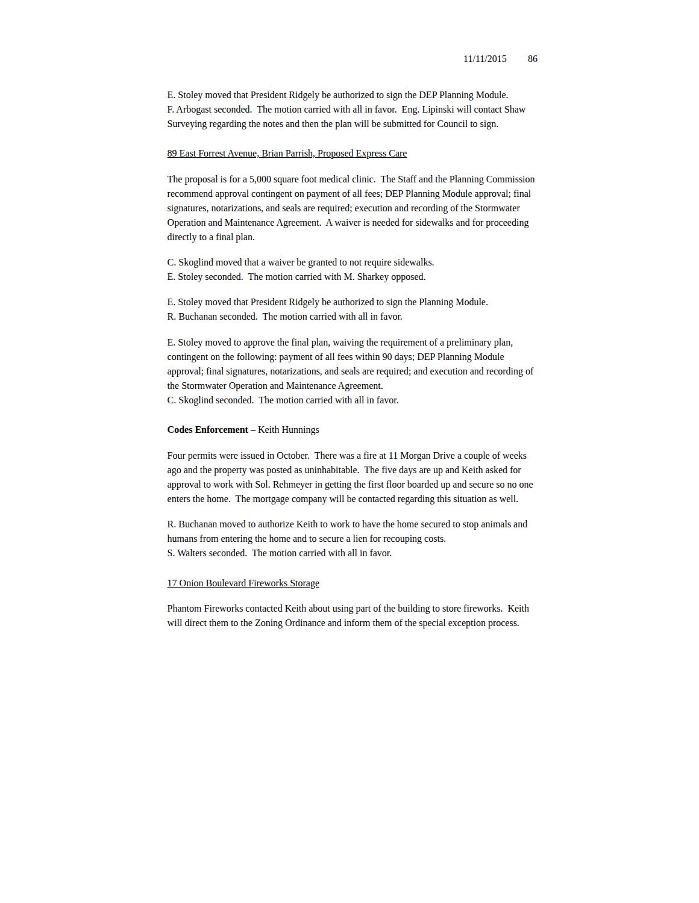11/11/201586
E. Stoley moved that President Ridgely be authorized to sign the DEP Planning Module.
F. Arbogast seconded. The motion carried with all in favor. Eng. Lipinski will contact Shaw Surveying regarding the notes and then the plan will be submitted for Council to sign.
89 East Forrest Avenue, Brian Parrish, Proposed Express Care
The proposal is for a 5,000 square foot medical clinic. The Staff and the Planning Commission recommend approval contingent on payment of all fees; DEP Planning Module approval; final signatures, notarizations, and seals are required; execution and recording of the Stormwater Operation and Maintenance Agreement. A waiver is needed for sidewalks and for proceeding directly to a final plan.
C. Skoglind moved that a waiver be granted to not require sidewalks.
E. Stoley seconded. The motion carried with M. Sharkey opposed.
E. Stoley moved that President Ridgely be authorized to sign the Planning Module.
R. Buchanan seconded. The motion carried with all in favor.
E. Stoley moved to approve the final plan, waiving the requirement of a preliminary plan, contingent on the following: payment of all fees within 90 days; DEP Planning Module approval; final signatures, notarizations, and seals are required; and execution and recording of the Stormwater Operation and Maintenance Agreement.
C. Skoglind seconded. The motion carried with all in favor.
Codes Enforcement – Keith Hunnings
Four permits were issued in October. There was a fire at 11 Morgan Drive a couple of weeks ago and the property was posted as uninhabitable. The five days are up and Keith asked for approval to work with Sol. Rehmeyer in getting the first floor boarded up and secure so no one enters the home. The mortgage company will be contacted regarding this situation as well.
R. Buchanan moved to authorize Keith to work to have the home secured to stop animals and humans from entering the home and to secure a lien for recouping costs.
S. Walters seconded. The motion carried with all in favor.
17 Onion Boulevard Fireworks Storage
Phantom Fireworks contacted Keith about using part of the building to store fireworks. Keith will direct them to the Zoning Ordinance and inform them of the special exception process.